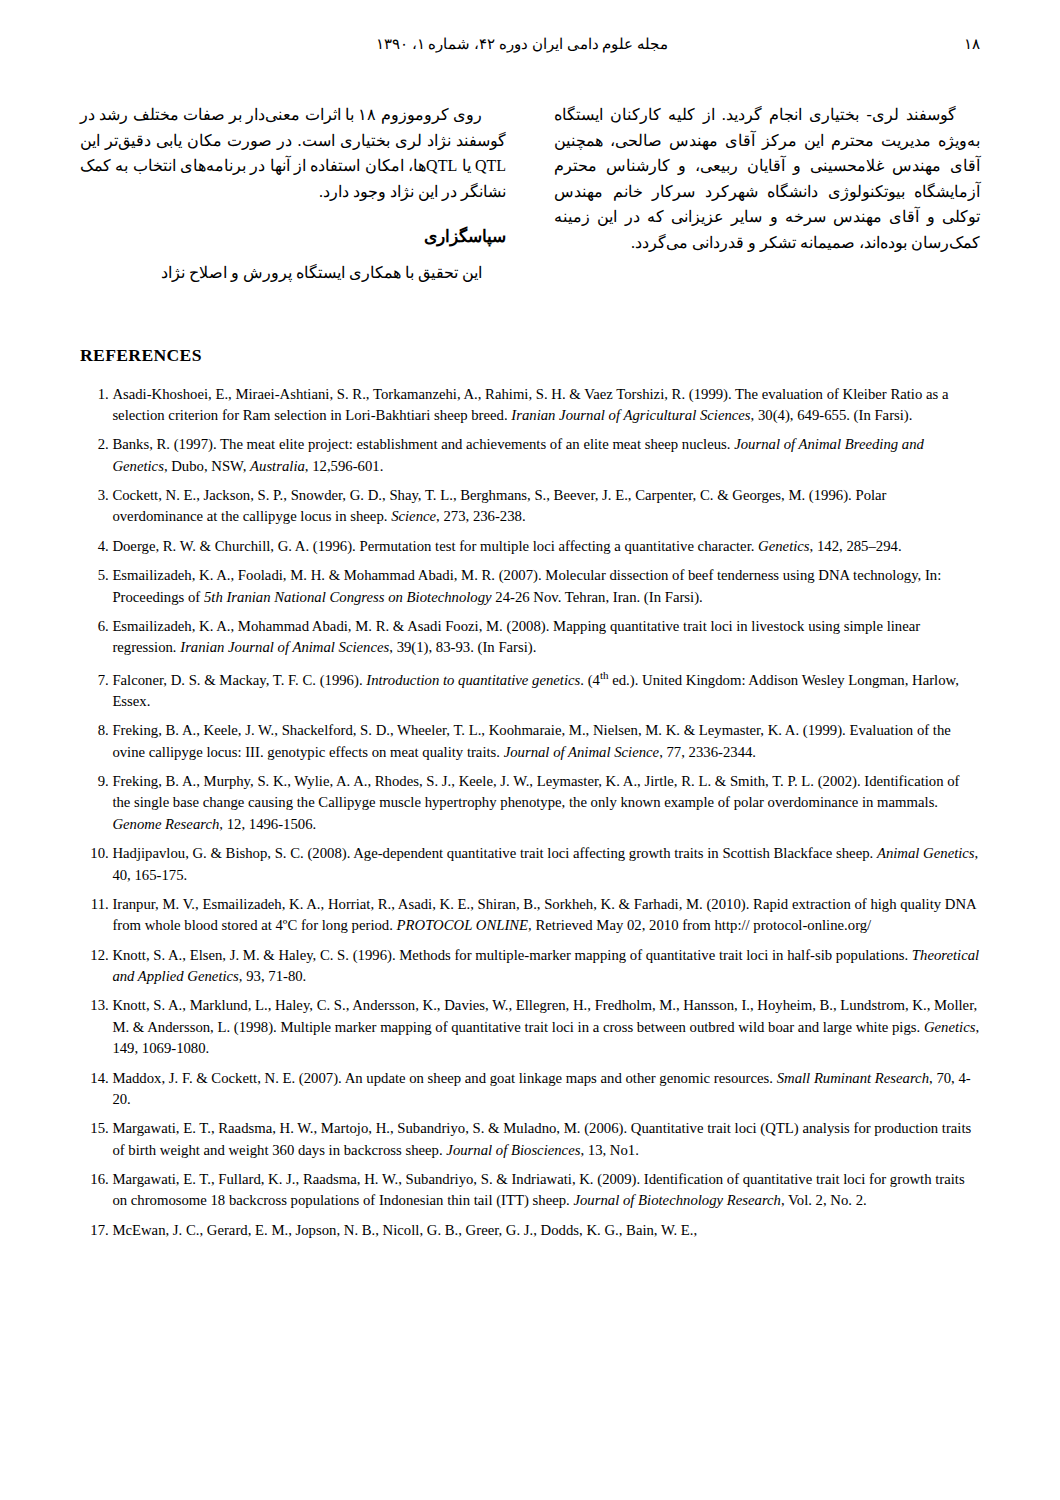۱۸ مجله علوم دامی ایران دوره ۴۲، شماره ۱، ۱۳۹۰
گوسفند لری- بختیاری انجام گردید. از کلیه کارکنان ایستگاه به‌ویژه مدیریت محترم این مرکز آقای مهندس صالحی، همچنین آقای مهندس غلامحسینی و آقایان ربیعی، و کارشناس محترم آزمایشگاه بیوتکنولوژی دانشگاه شهرکرد سرکار خانم مهندس توکلی و آقای مهندس سرخه و سایر عزیزانی که در این زمینه کمک‌رسان بوده‌اند، صمیمانه تشکر و قدردانی می‌گردد.
روی کروموزوم ۱۸ با اثرات معنی‌دار بر صفات مختلف رشد در گوسفند نژاد لری بختیاری است. در صورت مکان یابی دقیق‌تر این QTL یا QTLها، امکان استفاده از آنها در برنامه‌های انتخاب به کمک نشانگر در این نژاد وجود دارد.
سپاسگزاری
این تحقیق با همکاری ایستگاه پرورش و اصلاح نژاد
REFERENCES
Asadi-Khoshoei, E., Miraei-Ashtiani, S. R., Torkamanzehi, A., Rahimi, S. H. & Vaez Torshizi, R. (1999). The evaluation of Kleiber Ratio as a selection criterion for Ram selection in Lori-Bakhtiari sheep breed. Iranian Journal of Agricultural Sciences, 30(4), 649-655. (In Farsi).
Banks, R. (1997). The meat elite project: establishment and achievements of an elite meat sheep nucleus. Journal of Animal Breeding and Genetics, Dubo, NSW, Australia, 12,596-601.
Cockett, N. E., Jackson, S. P., Snowder, G. D., Shay, T. L., Berghmans, S., Beever, J. E., Carpenter, C. & Georges, M. (1996). Polar overdominance at the callipyge locus in sheep. Science, 273, 236-238.
Doerge, R. W. & Churchill, G. A. (1996). Permutation test for multiple loci affecting a quantitative character. Genetics, 142, 285–294.
Esmailizadeh, K. A., Fooladi, M. H. & Mohammad Abadi, M. R. (2007). Molecular dissection of beef tenderness using DNA technology, In: Proceedings of 5th Iranian National Congress on Biotechnology 24-26 Nov. Tehran, Iran. (In Farsi).
Esmailizadeh, K. A., Mohammad Abadi, M. R. & Asadi Foozi, M. (2008). Mapping quantitative trait loci in livestock using simple linear regression. Iranian Journal of Animal Sciences, 39(1), 83-93. (In Farsi).
Falconer, D. S. & Mackay, T. F. C. (1996). Introduction to quantitative genetics. (4th ed.). United Kingdom: Addison Wesley Longman, Harlow, Essex.
Freking, B. A., Keele, J. W., Shackelford, S. D., Wheeler, T. L., Koohmaraie, M., Nielsen, M. K. & Leymaster, K. A. (1999). Evaluation of the ovine callipyge locus: III. genotypic effects on meat quality traits. Journal of Animal Science, 77, 2336-2344.
Freking, B. A., Murphy, S. K., Wylie, A. A., Rhodes, S. J., Keele, J. W., Leymaster, K. A., Jirtle, R. L. & Smith, T. P. L. (2002). Identification of the single base change causing the Callipyge muscle hypertrophy phenotype, the only known example of polar overdominance in mammals. Genome Research, 12, 1496-1506.
Hadjipavlou, G. & Bishop, S. C. (2008). Age-dependent quantitative trait loci affecting growth traits in Scottish Blackface sheep. Animal Genetics, 40, 165-175.
Iranpur, M. V., Esmailizadeh, K. A., Horriat, R., Asadi, K. E., Shiran, B., Sorkheh, K. & Farhadi, M. (2010). Rapid extraction of high quality DNA from whole blood stored at 4ºC for long period. PROTOCOL ONLINE, Retrieved May 02, 2010 from http:// protocol-online.org/
Knott, S. A., Elsen, J. M. & Haley, C. S. (1996). Methods for multiple-marker mapping of quantitative trait loci in half-sib populations. Theoretical and Applied Genetics, 93, 71-80.
Knott, S. A., Marklund, L., Haley, C. S., Andersson, K., Davies, W., Ellegren, H., Fredholm, M., Hansson, I., Hoyheim, B., Lundstrom, K., Moller, M. & Andersson, L. (1998). Multiple marker mapping of quantitative trait loci in a cross between outbred wild boar and large white pigs. Genetics, 149, 1069-1080.
Maddox, J. F. & Cockett, N. E. (2007). An update on sheep and goat linkage maps and other genomic resources. Small Ruminant Research, 70, 4-20.
Margawati, E. T., Raadsma, H. W., Martojo, H., Subandriyo, S. & Muladno, M. (2006). Quantitative trait loci (QTL) analysis for production traits of birth weight and weight 360 days in backcross sheep. Journal of Biosciences, 13, No1.
Margawati, E. T., Fullard, K. J., Raadsma, H. W., Subandriyo, S. & Indriawati, K. (2009). Identification of quantitative trait loci for growth traits on chromosome 18 backcross populations of Indonesian thin tail (ITT) sheep. Journal of Biotechnology Research, Vol. 2, No. 2.
McEwan, J. C., Gerard, E. M., Jopson, N. B., Nicoll, G. B., Greer, G. J., Dodds, K. G., Bain, W. E.,